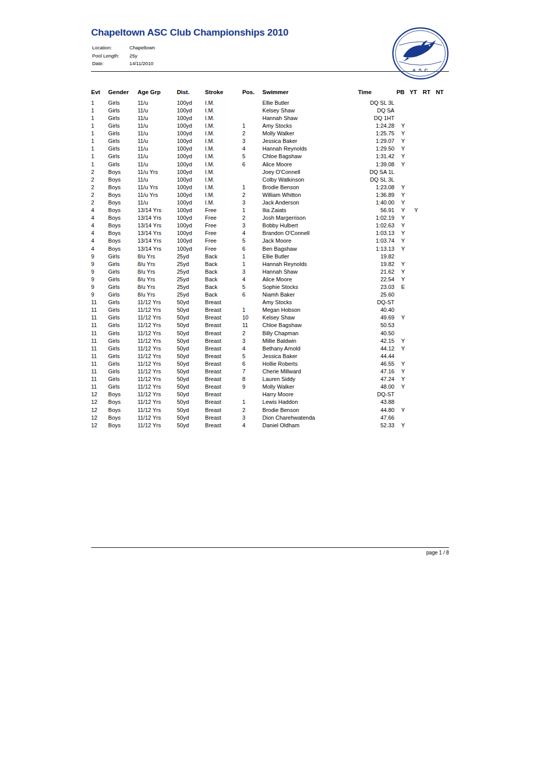Chapeltown ASC Club Championships 2010
| Location: | Chapeltown |
| Pool Length: | 25y |
| Date: | 14/11/2010 |
A.S.C
| Evt | Gender | Age Grp | Dist. | Stroke | Pos. | Swimmer | Time | PB | YT | RT | NT |
| --- | --- | --- | --- | --- | --- | --- | --- | --- | --- | --- | --- |
| 1 | Girls | 11/u | 100yd | I.M. | | Ellie Butler | DQ SL 3L | | | | |
| 1 | Girls | 11/u | 100yd | I.M. | | Kelsey Shaw | DQ SA | | | | |
| 1 | Girls | 11/u | 100yd | I.M. | | Hannah Shaw | DQ 1HT | | | | |
| 1 | Girls | 11/u | 100yd | I.M. | 1 | Amy Stocks | 1:24.28 | Y | | | |
| 1 | Girls | 11/u | 100yd | I.M. | 2 | Molly Walker | 1:25.75 | Y | | | |
| 1 | Girls | 11/u | 100yd | I.M. | 3 | Jessica Baker | 1:29.07 | Y | | | |
| 1 | Girls | 11/u | 100yd | I.M. | 4 | Hannah Reynolds | 1:29.50 | Y | | | |
| 1 | Girls | 11/u | 100yd | I.M. | 5 | Chloe Bagshaw | 1:31.42 | Y | | | |
| 1 | Girls | 11/u | 100yd | I.M. | 6 | Alice Moore | 1:39.08 | Y | | | |
| 2 | Boys | 11/u Yrs | 100yd | I.M. | | Joey O'Connell | DQ SA 1L | | | | |
| 2 | Boys | 11/u | 100yd | I.M. | | Colby Watkinson | DQ SL 3L | | | | |
| 2 | Boys | 11/u Yrs | 100yd | I.M. | 1 | Brodie Benson | 1:23.08 | Y | | | |
| 2 | Boys | 11/u Yrs | 100yd | I.M. | 2 | William Whitton | 1:36.89 | Y | | | |
| 2 | Boys | 11/u | 100yd | I.M. | 3 | Jack Anderson | 1:40.00 | Y | | | |
| 4 | Boys | 13/14 Yrs | 100yd | Free | 1 | Ilia Zaiats | 56.91 | Y | Y | | |
| 4 | Boys | 13/14 Yrs | 100yd | Free | 2 | Josh Margerrison | 1:02.19 | Y | | | |
| 4 | Boys | 13/14 Yrs | 100yd | Free | 3 | Bobby Hulbert | 1:02.63 | Y | | | |
| 4 | Boys | 13/14 Yrs | 100yd | Free | 4 | Brandon O'Connell | 1:03.13 | Y | | | |
| 4 | Boys | 13/14 Yrs | 100yd | Free | 5 | Jack Moore | 1:03.74 | Y | | | |
| 4 | Boys | 13/14 Yrs | 100yd | Free | 6 | Ben Bagshaw | 1:13.13 | Y | | | |
| 9 | Girls | 8/u Yrs | 25yd | Back | 1 | Ellie Butler | 19.82 | | | | |
| 9 | Girls | 8/u Yrs | 25yd | Back | 1 | Hannah Reynolds | 19.82 | Y | | | |
| 9 | Girls | 8/u Yrs | 25yd | Back | 3 | Hannah Shaw | 21.62 | Y | | | |
| 9 | Girls | 8/u Yrs | 25yd | Back | 4 | Alice Moore | 22.54 | Y | | | |
| 9 | Girls | 8/u Yrs | 25yd | Back | 5 | Sophie Stocks | 23.03 | E | | | |
| 9 | Girls | 8/u Yrs | 25yd | Back | 6 | Niamh Baker | 25.60 | | | | |
| 11 | Girls | 11/12 Yrs | 50yd | Breast | | Amy Stocks | DQ-ST | | | | |
| 11 | Girls | 11/12 Yrs | 50yd | Breast | 1 | Megan Hobson | 40.40 | | | | |
| 11 | Girls | 11/12 Yrs | 50yd | Breast | 10 | Kelsey Shaw | 49.69 | Y | | | |
| 11 | Girls | 11/12 Yrs | 50yd | Breast | 11 | Chloe Bagshaw | 50.53 | | | | |
| 11 | Girls | 11/12 Yrs | 50yd | Breast | 2 | Billy Chapman | 40.50 | | | | |
| 11 | Girls | 11/12 Yrs | 50yd | Breast | 3 | Millie Baldwin | 42.15 | Y | | | |
| 11 | Girls | 11/12 Yrs | 50yd | Breast | 4 | Bethany Arnold | 44.12 | Y | | | |
| 11 | Girls | 11/12 Yrs | 50yd | Breast | 5 | Jessica Baker | 44.44 | | | | |
| 11 | Girls | 11/12 Yrs | 50yd | Breast | 6 | Hollie Roberts | 46.55 | Y | | | |
| 11 | Girls | 11/12 Yrs | 50yd | Breast | 7 | Cherie Millward | 47.16 | Y | | | |
| 11 | Girls | 11/12 Yrs | 50yd | Breast | 8 | Lauren Siddy | 47.24 | Y | | | |
| 11 | Girls | 11/12 Yrs | 50yd | Breast | 9 | Molly Walker | 48.00 | Y | | | |
| 12 | Boys | 11/12 Yrs | 50yd | Breast | | Harry Moore | DQ-ST | | | | |
| 12 | Boys | 11/12 Yrs | 50yd | Breast | 1 | Lewis Haddon | 43.88 | | | | |
| 12 | Boys | 11/12 Yrs | 50yd | Breast | 2 | Brodie Benson | 44.80 | Y | | | |
| 12 | Boys | 11/12 Yrs | 50yd | Breast | 3 | Dion Charehwatenda | 47.66 | | | | |
| 12 | Boys | 11/12 Yrs | 50yd | Breast | 4 | Daniel Oldham | 52.33 | Y | | | |
page 1 / 8